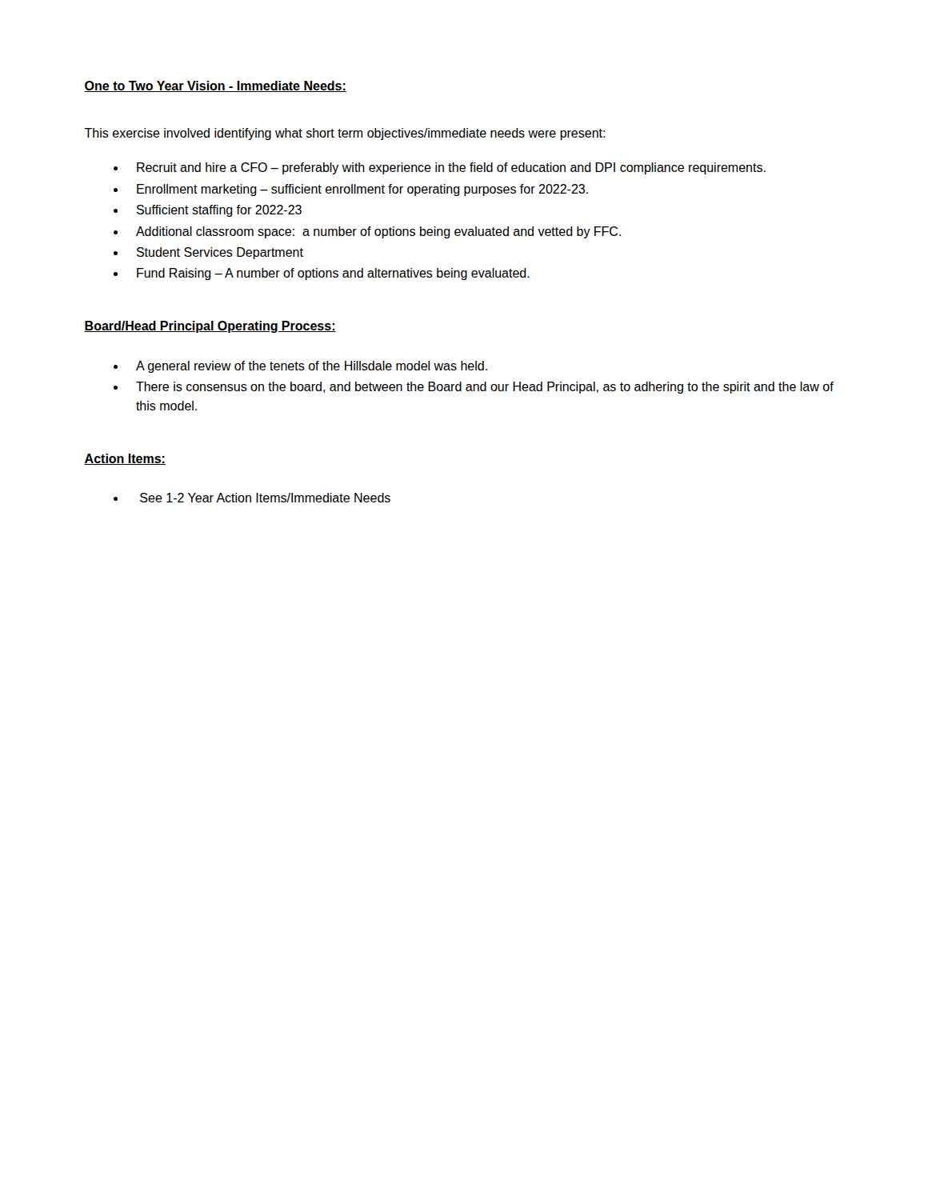One to Two Year Vision - Immediate Needs:
This exercise involved identifying what short term objectives/immediate needs were present:
Recruit and hire a CFO – preferably with experience in the field of education and DPI compliance requirements.
Enrollment marketing – sufficient enrollment for operating purposes for 2022-23.
Sufficient staffing for 2022-23
Additional classroom space: a number of options being evaluated and vetted by FFC.
Student Services Department
Fund Raising – A number of options and alternatives being evaluated.
Board/Head Principal Operating Process:
A general review of the tenets of the Hillsdale model was held.
There is consensus on the board, and between the Board and our Head Principal, as to adhering to the spirit and the law of this model.
Action Items:
See 1-2 Year Action Items/Immediate Needs